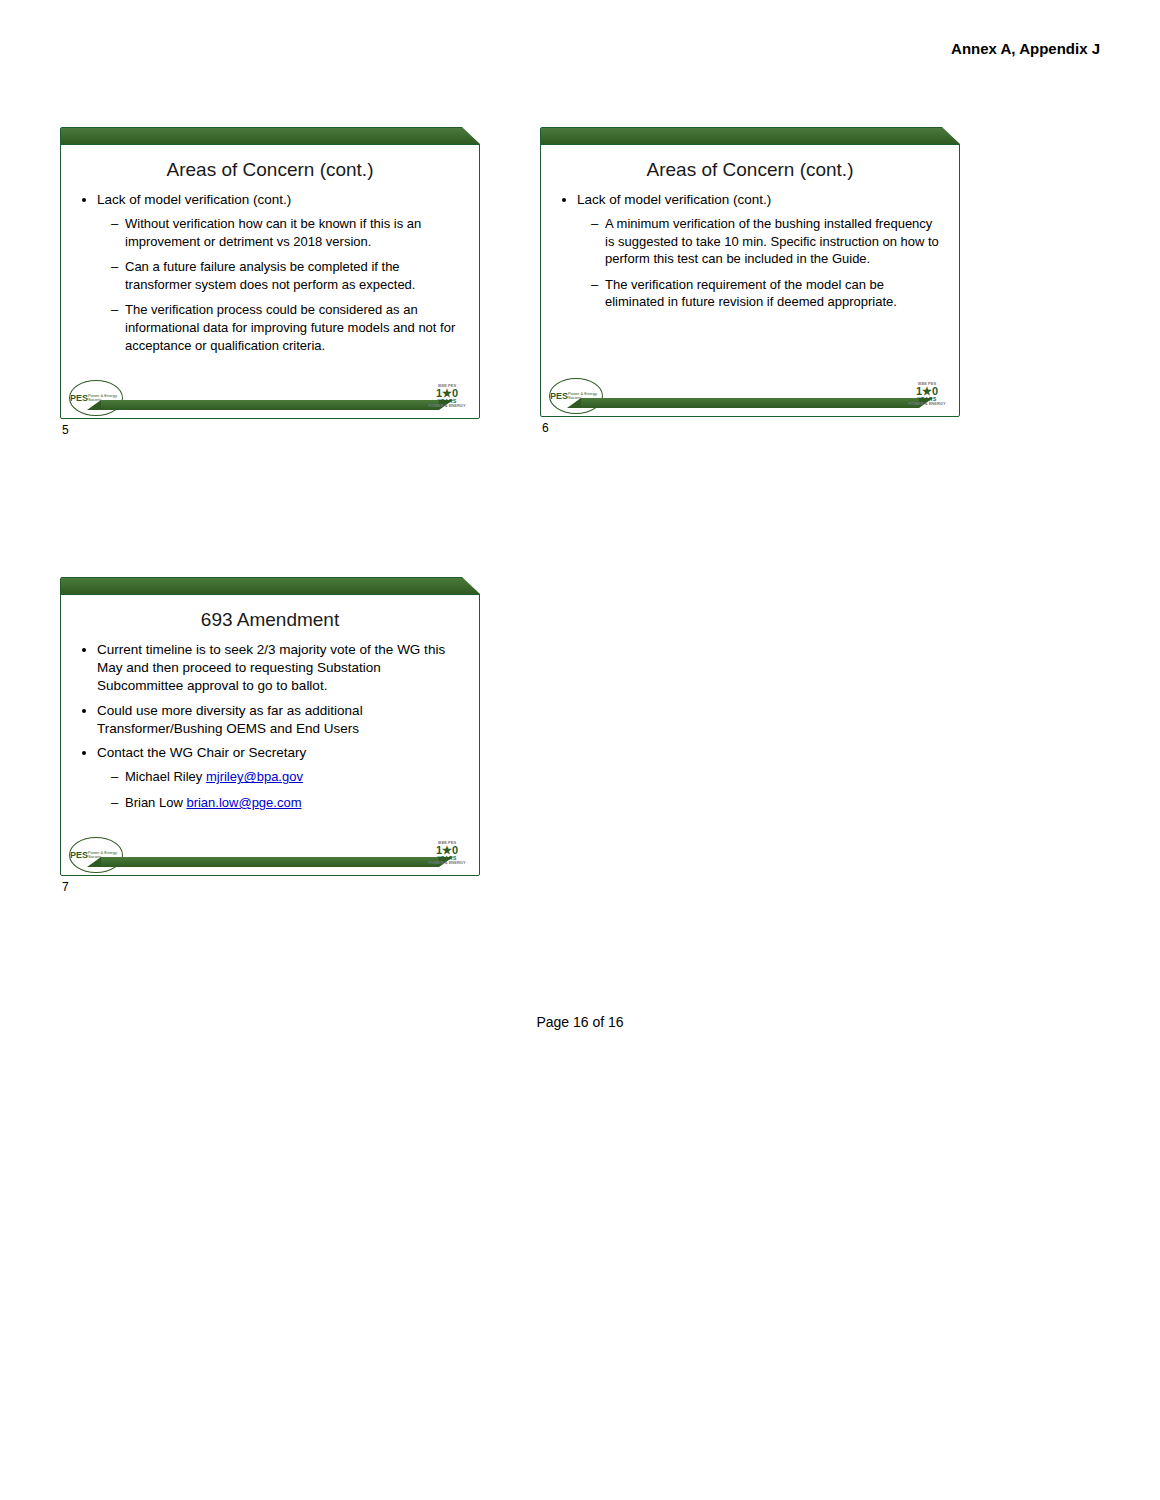Annex A, Appendix J
5
Areas of Concern (cont.)
Lack of model verification (cont.)
Without verification how can it be known if this is an improvement or detriment vs 2018 version.
Can a future failure analysis be completed if the transformer system does not perform as expected.
The verification process could be considered as an informational data for improving future models and not for acceptance or qualification criteria.
PESPower & Energy Society
IEEE PES 1★0 YEARS POWER & ENERGY
5
6
Areas of Concern (cont.)
Lack of model verification (cont.)
A minimum verification of the bushing installed frequency is suggested to take 10 min. Specific instruction on how to perform this test can be included in the Guide.
The verification requirement of the model can be eliminated in future revision if deemed appropriate.
PESPower & Energy Society
IEEE PES 1★0 YEARS POWER & ENERGY
6
7
693 Amendment
Current timeline is to seek 2/3 majority vote of the WG this May and then proceed to requesting Substation Subcommittee approval to go to ballot.
Could use more diversity as far as additional Transformer/Bushing OEMS and End Users
Contact the WG Chair or Secretary
Michael Riley mjriley@bpa.gov
Brian Low brian.low@pge.com
PESPower & Energy Society
IEEE PES 1★0 YEARS POWER & ENERGY
7
Page 16 of 16